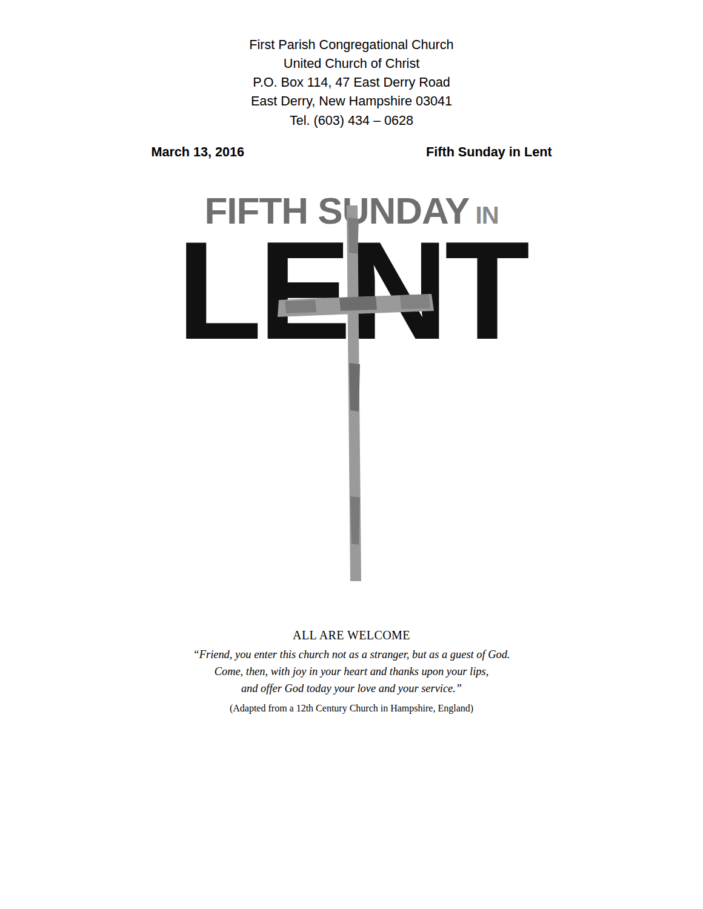First Parish Congregational Church
United Church of Christ
P.O. Box 114, 47 East Derry Road
East Derry, New Hampshire 03041
Tel. (603) 434 – 0628
March 13, 2016 Fifth Sunday in Lent
Fifth Sunday in Lent The words FIFTH SUNDAY in LENT set in large type, with a tall rough-brushed cross overlapping the word LENT. FIFTH SUNDAY IN LENT
Fifth Sunday in Lent cover illustration with cross
ALL ARE WELCOME
“Friend, you enter this church not as a stranger, but as a guest of God.
Come, then, with joy in your heart and thanks upon your lips,
and offer God today your love and your service.”
(Adapted from a 12th Century Church in Hampshire, England)